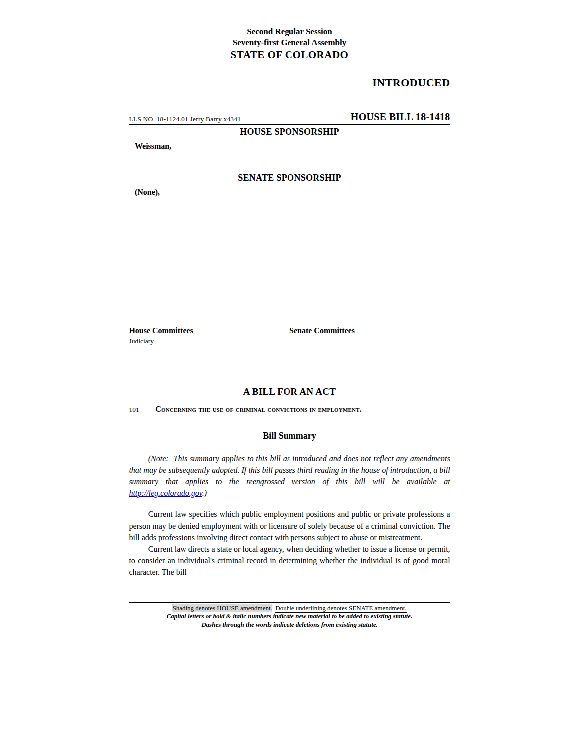Second Regular Session
Seventy-first General Assembly
STATE OF COLORADO
INTRODUCED
LLS NO. 18-1124.01 Jerry Barry x4341
HOUSE BILL 18-1418
HOUSE SPONSORSHIP
Weissman,
SENATE SPONSORSHIP
(None),
House Committees
Judiciary
Senate Committees
A BILL FOR AN ACT
101
Concerning the use of criminal convictions in employment.
Bill Summary
(Note: This summary applies to this bill as introduced and does not reflect any amendments that may be subsequently adopted. If this bill passes third reading in the house of introduction, a bill summary that applies to the reengrossed version of this bill will be available at http://leg.colorado.gov.)
Current law specifies which public employment positions and public or private professions a person may be denied employment with or licensure of solely because of a criminal conviction. The bill adds professions involving direct contact with persons subject to abuse or mistreatment.
Current law directs a state or local agency, when deciding whether to issue a license or permit, to consider an individual's criminal record in determining whether the individual is of good moral character. The bill
Shading denotes HOUSE amendment. Double underlining denotes SENATE amendment.
Capital letters or bold & italic numbers indicate new material to be added to existing statute.
Dashes through the words indicate deletions from existing statute.